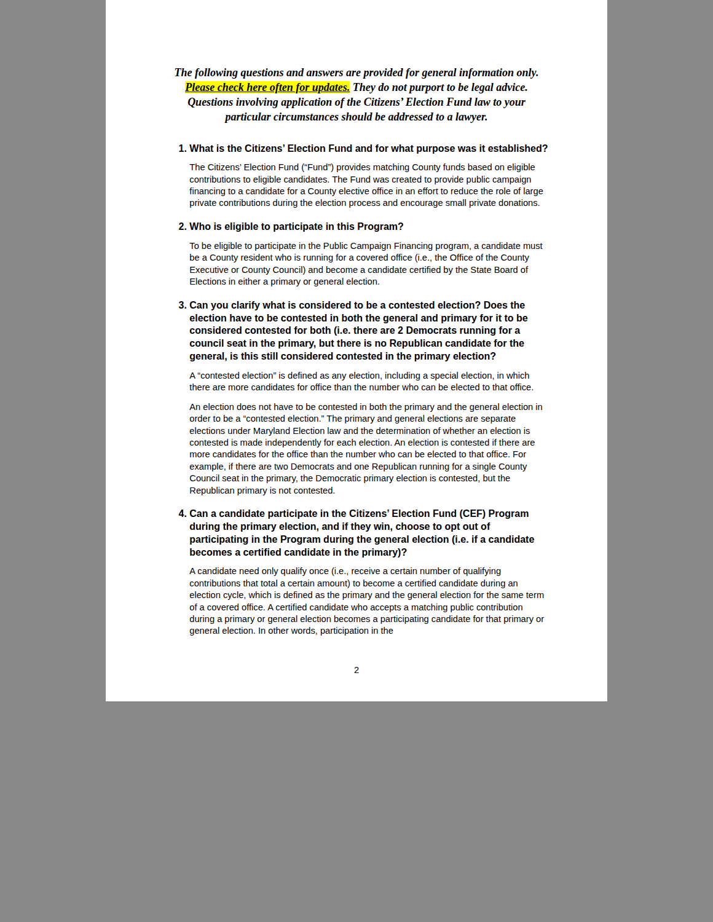The following questions and answers are provided for general information only. Please check here often for updates. They do not purport to be legal advice. Questions involving application of the Citizens’ Election Fund law to your particular circumstances should be addressed to a lawyer.
What is the Citizens’ Election Fund and for what purpose was it established?
The Citizens’ Election Fund (“Fund”) provides matching County funds based on eligible contributions to eligible candidates. The Fund was created to provide public campaign financing to a candidate for a County elective office in an effort to reduce the role of large private contributions during the election process and encourage small private donations.
Who is eligible to participate in this Program?
To be eligible to participate in the Public Campaign Financing program, a candidate must be a County resident who is running for a covered office (i.e., the Office of the County Executive or County Council) and become a candidate certified by the State Board of Elections in either a primary or general election.
Can you clarify what is considered to be a contested election? Does the election have to be contested in both the general and primary for it to be considered contested for both (i.e. there are 2 Democrats running for a council seat in the primary, but there is no Republican candidate for the general, is this still considered contested in the primary election?
A “contested election” is defined as any election, including a special election, in which there are more candidates for office than the number who can be elected to that office.
An election does not have to be contested in both the primary and the general election in order to be a “contested election.” The primary and general elections are separate elections under Maryland Election law and the determination of whether an election is contested is made independently for each election. An election is contested if there are more candidates for the office than the number who can be elected to that office. For example, if there are two Democrats and one Republican running for a single County Council seat in the primary, the Democratic primary election is contested, but the Republican primary is not contested.
Can a candidate participate in the Citizens’ Election Fund (CEF) Program during the primary election, and if they win, choose to opt out of participating in the Program during the general election (i.e. if a candidate becomes a certified candidate in the primary)?
A candidate need only qualify once (i.e., receive a certain number of qualifying contributions that total a certain amount) to become a certified candidate during an election cycle, which is defined as the primary and the general election for the same term of a covered office. A certified candidate who accepts a matching public contribution during a primary or general election becomes a participating candidate for that primary or general election. In other words, participation in the
2